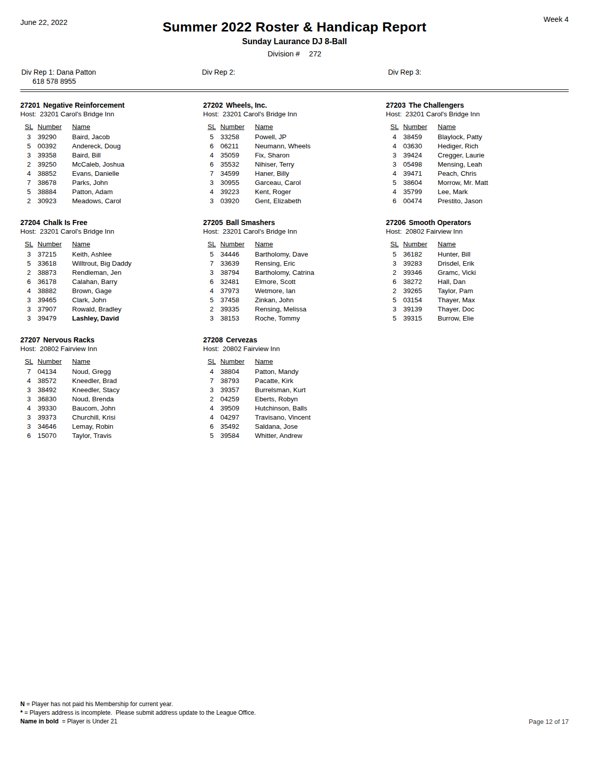June 22, 2022
Week 4
Summer 2022 Roster & Handicap Report
Sunday Laurance DJ 8-Ball
Division #272
| Div Rep 1: Dana Patton | Div Rep 2: | Div Rep 3: |
| 618 578 8955 | | |
| 27201 Negative Reinforcement Host: 23201 Carol's Bridge Inn / SL / Number / Name / / --- / --- / --- / / 3 / 39290 / Baird, Jacob / / 5 / 00392 / Andereck, Doug / / 3 / 39358 / Baird, Bill / / 2 / 39250 / McCaleb, Joshua / / 4 / 38852 / Evans, Danielle / / 7 / 38678 / Parks, John / / 5 / 38884 / Patton, Adam / / 2 / 30923 / Meadows, Carol / | 27202 Wheels, Inc. Host: 23201 Carol's Bridge Inn / SL / Number / Name / / --- / --- / --- / / 5 / 33258 / Powell, JP / / 6 / 06211 / Neumann, Wheels / / 4 / 35059 / Fix, Sharon / / 6 / 35532 / Nihiser, Terry / / 7 / 34599 / Haner, Billy / / 3 / 30955 / Garceau, Carol / / 4 / 39223 / Kent, Roger / / 3 / 03920 / Gent, Elizabeth / | 27203 The Challengers Host: 23201 Carol's Bridge Inn / SL / Number / Name / / --- / --- / --- / / 4 / 38459 / Blaylock, Patty / / 4 / 03630 / Hediger, Rich / / 3 / 39424 / Cregger, Laurie / / 3 / 05498 / Mensing, Leah / / 4 / 39471 / Peach, Chris / / 5 / 38604 / Morrow, Mr. Matt / / 4 / 35799 / Lee, Mark / / 6 / 00474 / Prestito, Jason / |
| 27204 Chalk Is Free Host: 23201 Carol's Bridge Inn / SL / Number / Name / / --- / --- / --- / / 3 / 37215 / Keith, Ashlee / / 5 / 33618 / Willtrout, Big Daddy / / 2 / 38873 / Rendleman, Jen / / 6 / 36178 / Calahan, Barry / / 4 / 38882 / Brown, Gage / / 3 / 39465 / Clark, John / / 3 / 37907 / Rowald, Bradley / / 3 / 39479 / Lashley, David / | 27205 Ball Smashers Host: 23201 Carol's Bridge Inn / SL / Number / Name / / --- / --- / --- / / 5 / 34446 / Bartholomy, Dave / / 7 / 33639 / Rensing, Eric / / 3 / 38794 / Bartholomy, Catrina / / 6 / 32481 / Elmore, Scott / / 4 / 37973 / Wetmore, Ian / / 5 / 37458 / Zinkan, John / / 2 / 39335 / Rensing, Melissa / / 3 / 38153 / Roche, Tommy / | 27206 Smooth Operators Host: 20802 Fairview Inn / SL / Number / Name / / --- / --- / --- / / 5 / 36182 / Hunter, Bill / / 3 / 39283 / Drisdel, Erik / / 2 / 39346 / Gramc, Vicki / / 6 / 38272 / Hall, Dan / / 2 / 39265 / Taylor, Pam / / 5 / 03154 / Thayer, Max / / 3 / 39139 / Thayer, Doc / / 5 / 39315 / Burrow, Elie / |
| 27207 Nervous Racks Host: 20802 Fairview Inn / SL / Number / Name / / --- / --- / --- / / 7 / 04134 / Noud, Gregg / / 4 / 38572 / Kneedler, Brad / / 3 / 38492 / Kneedler, Stacy / / 3 / 36830 / Noud, Brenda / / 4 / 39330 / Baucom, John / / 3 / 39373 / Churchill, Krisi / / 3 / 34646 / Lemay, Robin / / 6 / 15070 / Taylor, Travis / | 27208 Cervezas Host: 20802 Fairview Inn / SL / Number / Name / / --- / --- / --- / / 4 / 38804 / Patton, Mandy / / 7 / 38793 / Pacatte, Kirk / / 3 / 39357 / Burrelsman, Kurt / / 2 / 04259 / Eberts, Robyn / / 4 / 39509 / Hutchinson, Balls / / 4 / 04297 / Travisano, Vincent / / 6 / 35492 / Saldana, Jose / / 5 / 39584 / Whitter, Andrew / | |
N = Player has not paid his Membership for current year.
* = Players address is incomplete. Please submit address update to the League Office.
Name in bold = Player is Under 21
Page 12 of 17